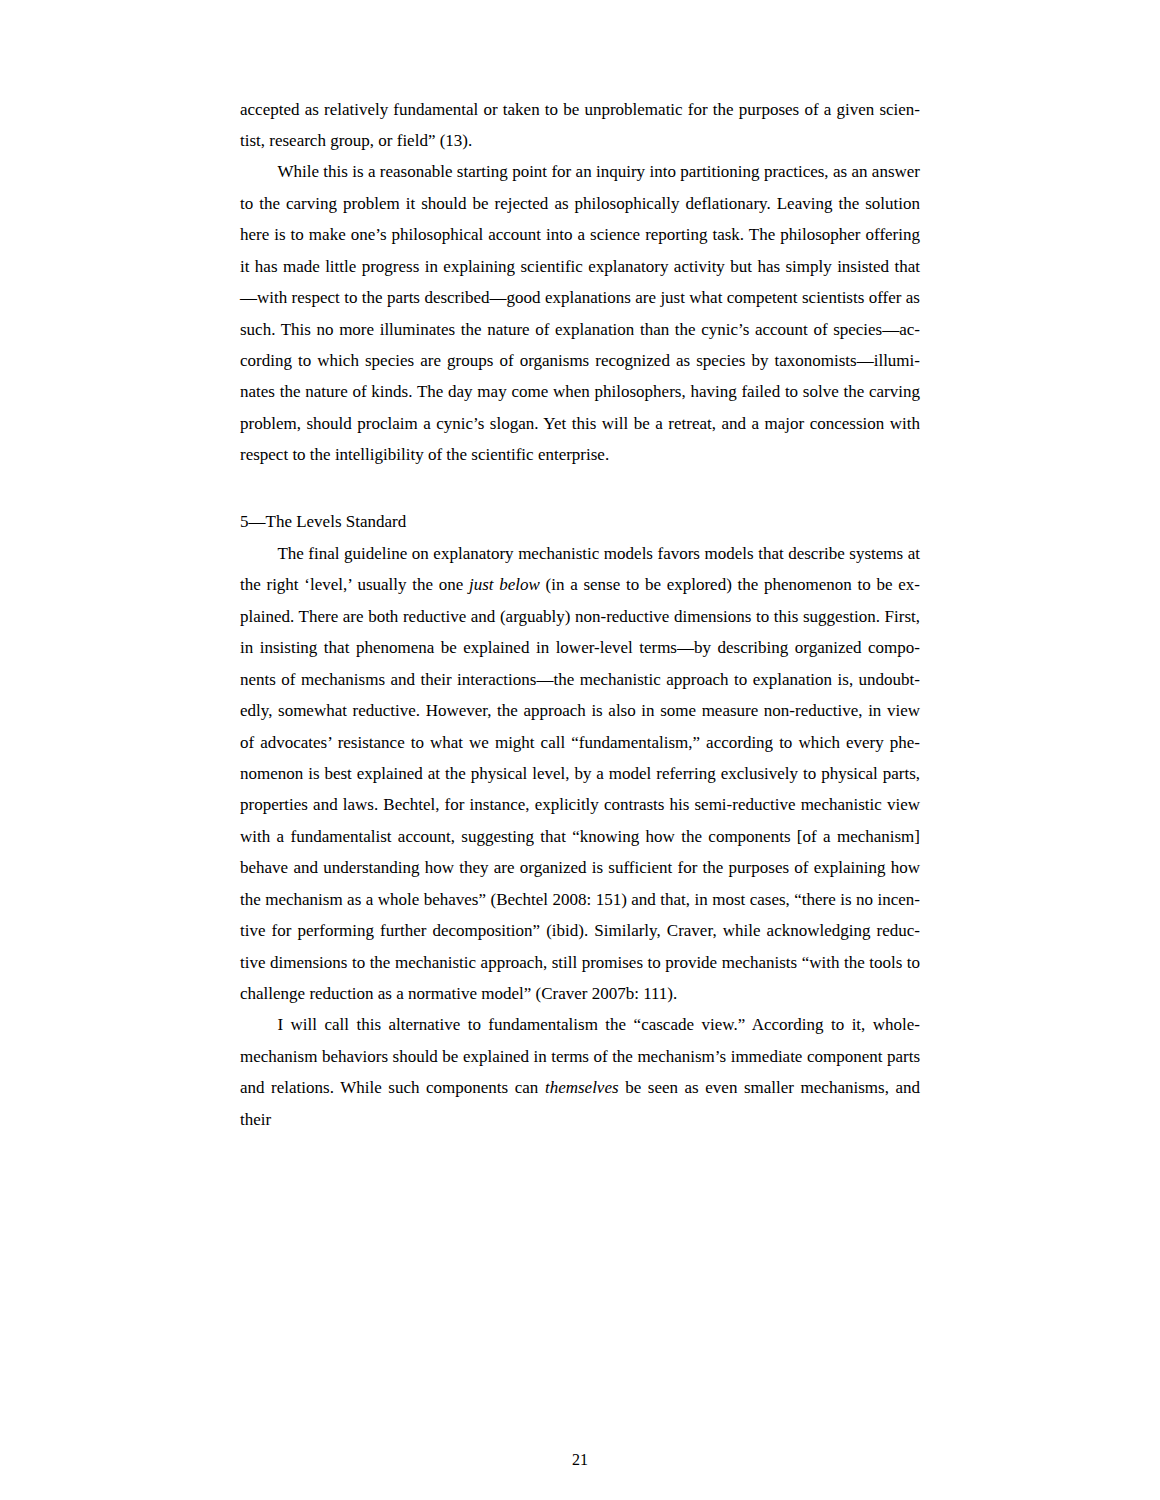accepted as relatively fundamental or taken to be unproblematic for the purposes of a given scientist, research group, or field” (13).
While this is a reasonable starting point for an inquiry into partitioning practices, as an answer to the carving problem it should be rejected as philosophically deflationary. Leaving the solution here is to make one’s philosophical account into a science reporting task. The philosopher offering it has made little progress in explaining scientific explanatory activity but has simply insisted that—with respect to the parts described—good explanations are just what competent scientists offer as such. This no more illuminates the nature of explanation than the cynic’s account of species—according to which species are groups of organisms recognized as species by taxonomists—illuminates the nature of kinds. The day may come when philosophers, having failed to solve the carving problem, should proclaim a cynic’s slogan. Yet this will be a retreat, and a major concession with respect to the intelligibility of the scientific enterprise.
5—The Levels Standard
The final guideline on explanatory mechanistic models favors models that describe systems at the right ‘level,’ usually the one just below (in a sense to be explored) the phenomenon to be explained. There are both reductive and (arguably) non-reductive dimensions to this suggestion. First, in insisting that phenomena be explained in lower-level terms—by describing organized components of mechanisms and their interactions—the mechanistic approach to explanation is, undoubtedly, somewhat reductive. However, the approach is also in some measure non-reductive, in view of advocates’ resistance to what we might call “fundamentalism,” according to which every phenomenon is best explained at the physical level, by a model referring exclusively to physical parts, properties and laws. Bechtel, for instance, explicitly contrasts his semi-reductive mechanistic view with a fundamentalist account, suggesting that “knowing how the components [of a mechanism] behave and understanding how they are organized is sufficient for the purposes of explaining how the mechanism as a whole behaves” (Bechtel 2008: 151) and that, in most cases, “there is no incentive for performing further decomposition” (ibid). Similarly, Craver, while acknowledging reductive dimensions to the mechanistic approach, still promises to provide mechanists “with the tools to challenge reduction as a normative model” (Craver 2007b: 111).
I will call this alternative to fundamentalism the “cascade view.” According to it, whole-mechanism behaviors should be explained in terms of the mechanism’s immediate component parts and relations. While such components can themselves be seen as even smaller mechanisms, and their
21